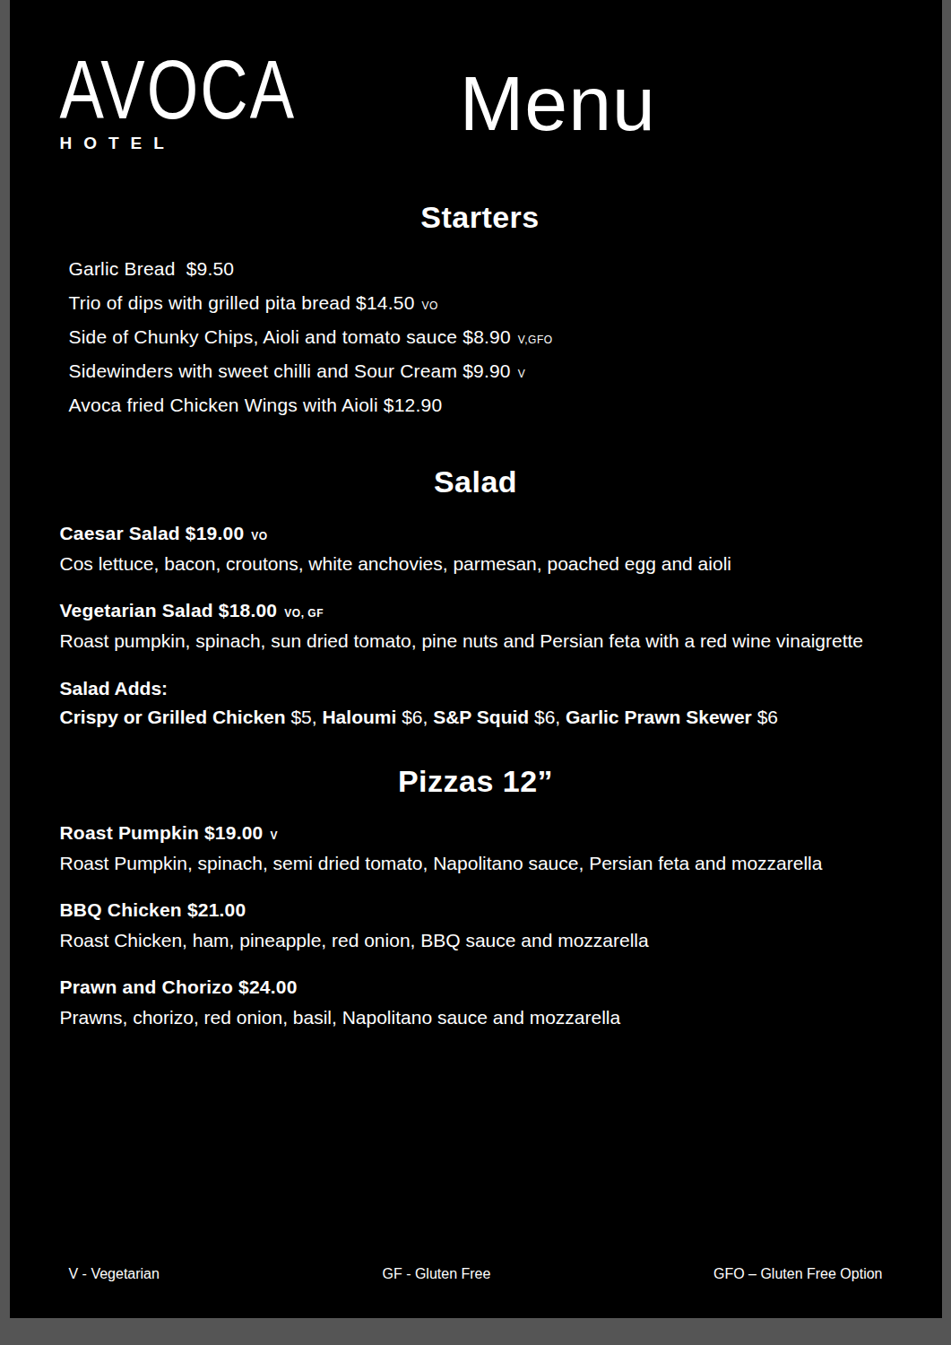AVOCA HOTEL
Menu
Starters
Garlic Bread $9.50
Trio of dips with grilled pita bread $14.50 VO
Side of Chunky Chips, Aioli and tomato sauce $8.90 V,GFO
Sidewinders with sweet chilli and Sour Cream $9.90 V
Avoca fried Chicken Wings with Aioli $12.90
Salad
Caesar Salad $19.00 VO
Cos lettuce, bacon, croutons, white anchovies, parmesan, poached egg and aioli
Vegetarian Salad $18.00 VO, GF
Roast pumpkin, spinach, sun dried tomato, pine nuts and Persian feta with a red wine vinaigrette
Salad Adds:
Crispy or Grilled Chicken $5, Haloumi $6, S&P Squid $6, Garlic Prawn Skewer $6
Pizzas 12”
Roast Pumpkin $19.00 V
Roast Pumpkin, spinach, semi dried tomato, Napolitano sauce, Persian feta and mozzarella
BBQ Chicken $21.00
Roast Chicken, ham, pineapple, red onion, BBQ sauce and mozzarella
Prawn and Chorizo $24.00
Prawns, chorizo, red onion, basil, Napolitano sauce and mozzarella
V - Vegetarian GF - Gluten Free GFO – Gluten Free Option